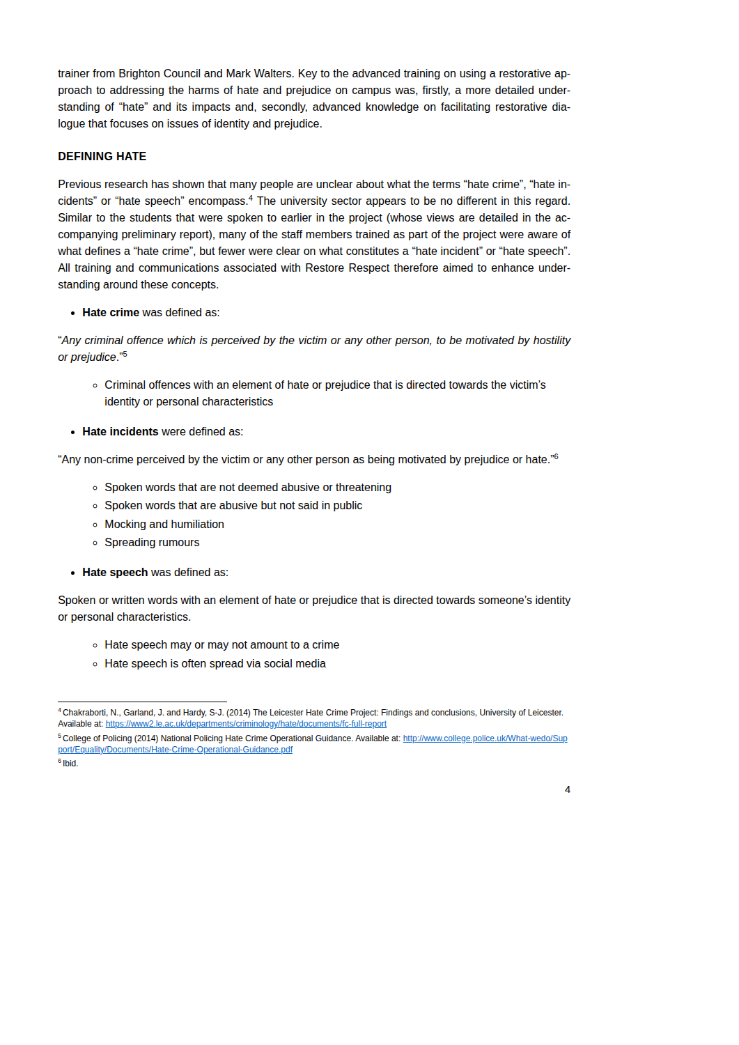trainer from Brighton Council and Mark Walters. Key to the advanced training on using a restorative approach to addressing the harms of hate and prejudice on campus was, firstly, a more detailed understanding of “hate” and its impacts and, secondly, advanced knowledge on facilitating restorative dialogue that focuses on issues of identity and prejudice.
DEFINING HATE
Previous research has shown that many people are unclear about what the terms “hate crime”, “hate incidents” or “hate speech” encompass.4 The university sector appears to be no different in this regard. Similar to the students that were spoken to earlier in the project (whose views are detailed in the accompanying preliminary report), many of the staff members trained as part of the project were aware of what defines a “hate crime”, but fewer were clear on what constitutes a “hate incident” or “hate speech”. All training and communications associated with Restore Respect therefore aimed to enhance understanding around these concepts.
Hate crime was defined as:
“Any criminal offence which is perceived by the victim or any other person, to be motivated by hostility or prejudice.”5
Criminal offences with an element of hate or prejudice that is directed towards the victim’s identity or personal characteristics
Hate incidents were defined as:
“Any non-crime perceived by the victim or any other person as being motivated by prejudice or hate.”6
Spoken words that are not deemed abusive or threatening
Spoken words that are abusive but not said in public
Mocking and humiliation
Spreading rumours
Hate speech was defined as:
Spoken or written words with an element of hate or prejudice that is directed towards someone’s identity or personal characteristics.
Hate speech may or may not amount to a crime
Hate speech is often spread via social media
4Chakraborti, N., Garland, J. and Hardy, S-J. (2014) The Leicester Hate Crime Project: Findings and conclusions, University of Leicester. Available at: https://www2.le.ac.uk/departments/criminology/hate/documents/fc-full-report
5College of Policing (2014) National Policing Hate Crime Operational Guidance. Available at: http://www.college.police.uk/What-wedo/Support/Equality/Documents/Hate-Crime-Operational-Guidance.pdf
6Ibid.
4